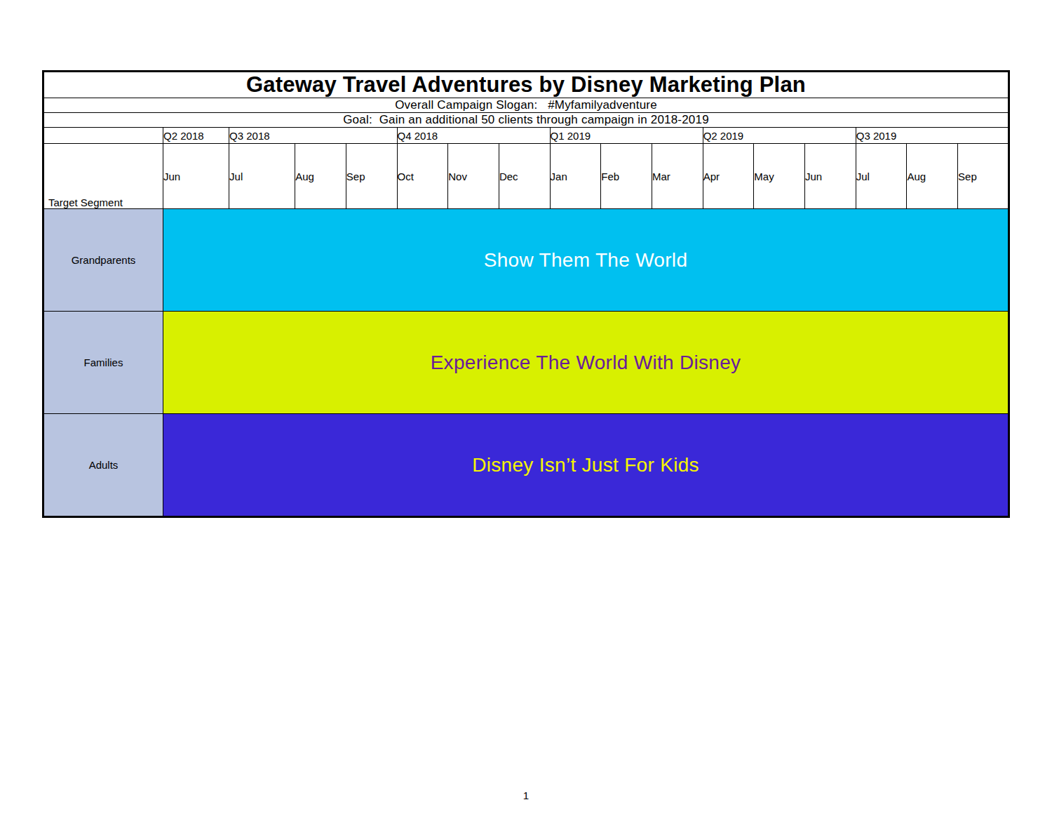| Gateway Travel Adventures by Disney Marketing Plan |
| Overall Campaign Slogan: #Myfamilyadventure |
| Goal: Gain an additional 50 clients through campaign in 2018-2019 |
| | Q2 2018 | Q3 2018 | Q4 2018 | Q1 2019 | Q2 2019 | Q3 2019 |
| Target Segment | Jun | Jul | Aug | Sep | Oct | Nov | Dec | Jan | Feb | Mar | Apr | May | Jun | Jul | Aug | Sep |
| Grandparents | Show Them The World |
| Families | Experience The World With Disney |
| Adults | Disney Isn’t Just For Kids |
1